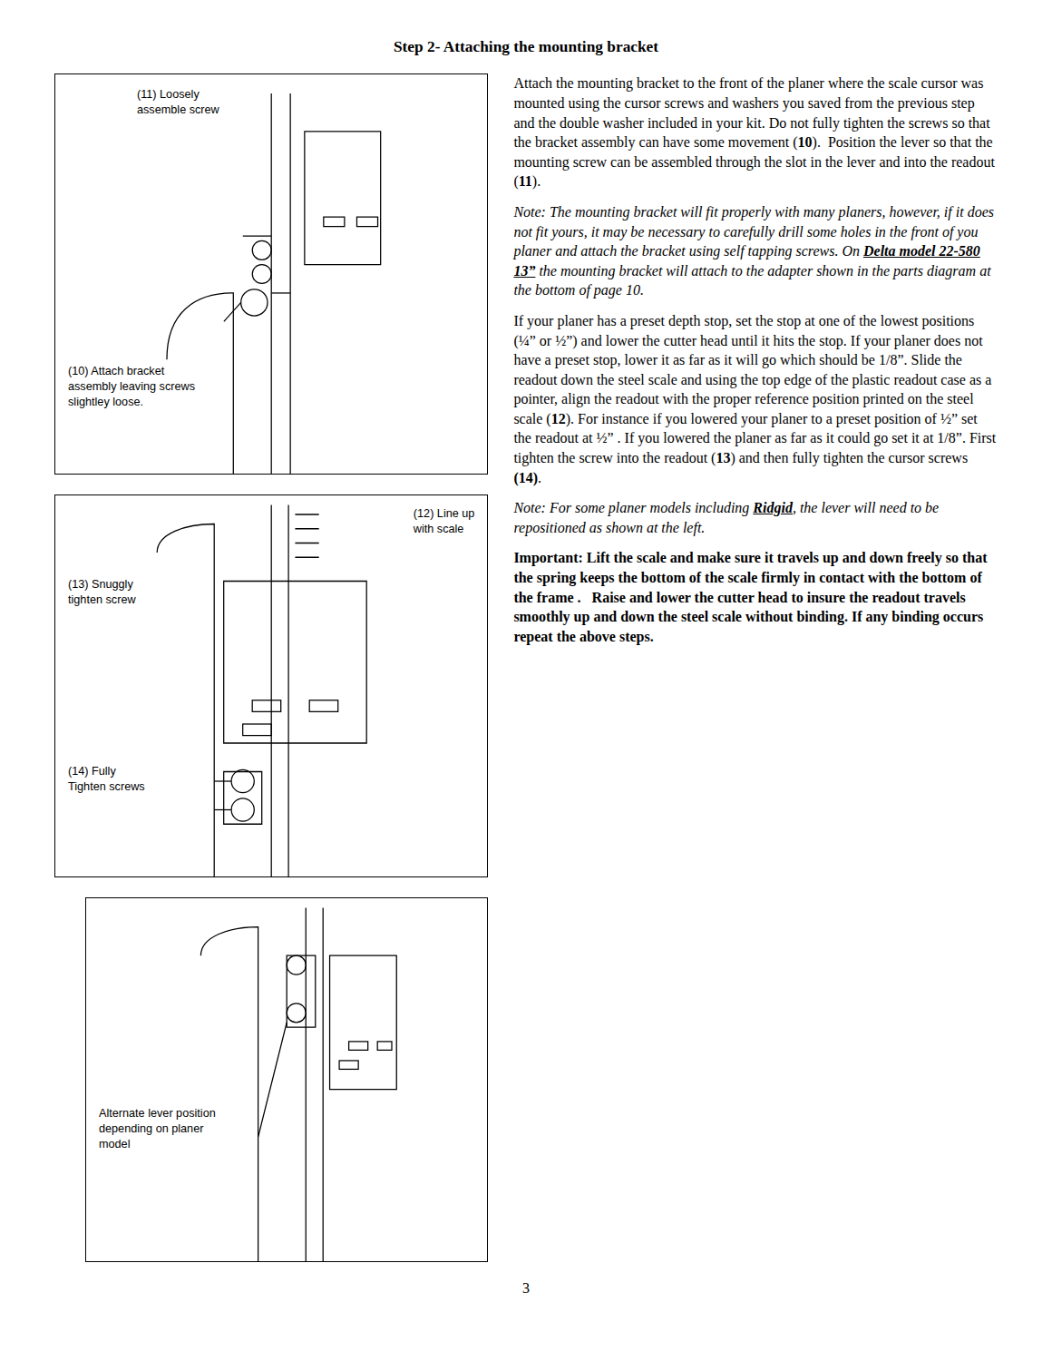Step 2- Attaching the mounting bracket
(11) Loosely
assemble screw
(10) Attach bracket
assembly leaving screws
slightley loose.
(12) Line up
with scale
(13) Snuggly
tighten screw
(14) Fully
Tighten screws
Alternate lever position
depending on planer
model
Attach the mounting bracket to the front of the planer where the scale cursor was mounted using the cursor screws and washers you saved from the previous step and the double washer included in your kit. Do not fully tighten the screws so that the bracket assembly can have some movement (10). Position the lever so that the mounting screw can be assembled through the slot in the lever and into the readout (11).
Note: The mounting bracket will fit properly with many planers, however, if it does not fit yours, it may be necessary to carefully drill some holes in the front of you planer and attach the bracket using self tapping screws. On Delta model 22-580 13” the mounting bracket will attach to the adapter shown in the parts diagram at the bottom of page 10.
If your planer has a preset depth stop, set the stop at one of the lowest positions (¼” or ½”) and lower the cutter head until it hits the stop. If your planer does not have a preset stop, lower it as far as it will go which should be 1/8”. Slide the readout down the steel scale and using the top edge of the plastic readout case as a pointer, align the readout with the proper reference position printed on the steel scale (12). For instance if you lowered your planer to a preset position of ½” set the readout at ½” . If you lowered the planer as far as it could go set it at 1/8”. First tighten the screw into the readout (13) and then fully tighten the cursor screws (14).
Note: For some planer models including Ridgid, the lever will need to be repositioned as shown at the left.
Important: Lift the scale and make sure it travels up and down freely so that the spring keeps the bottom of the scale firmly in contact with the bottom of the frame . Raise and lower the cutter head to insure the readout travels smoothly up and down the steel scale without binding. If any binding occurs repeat the above steps.
3